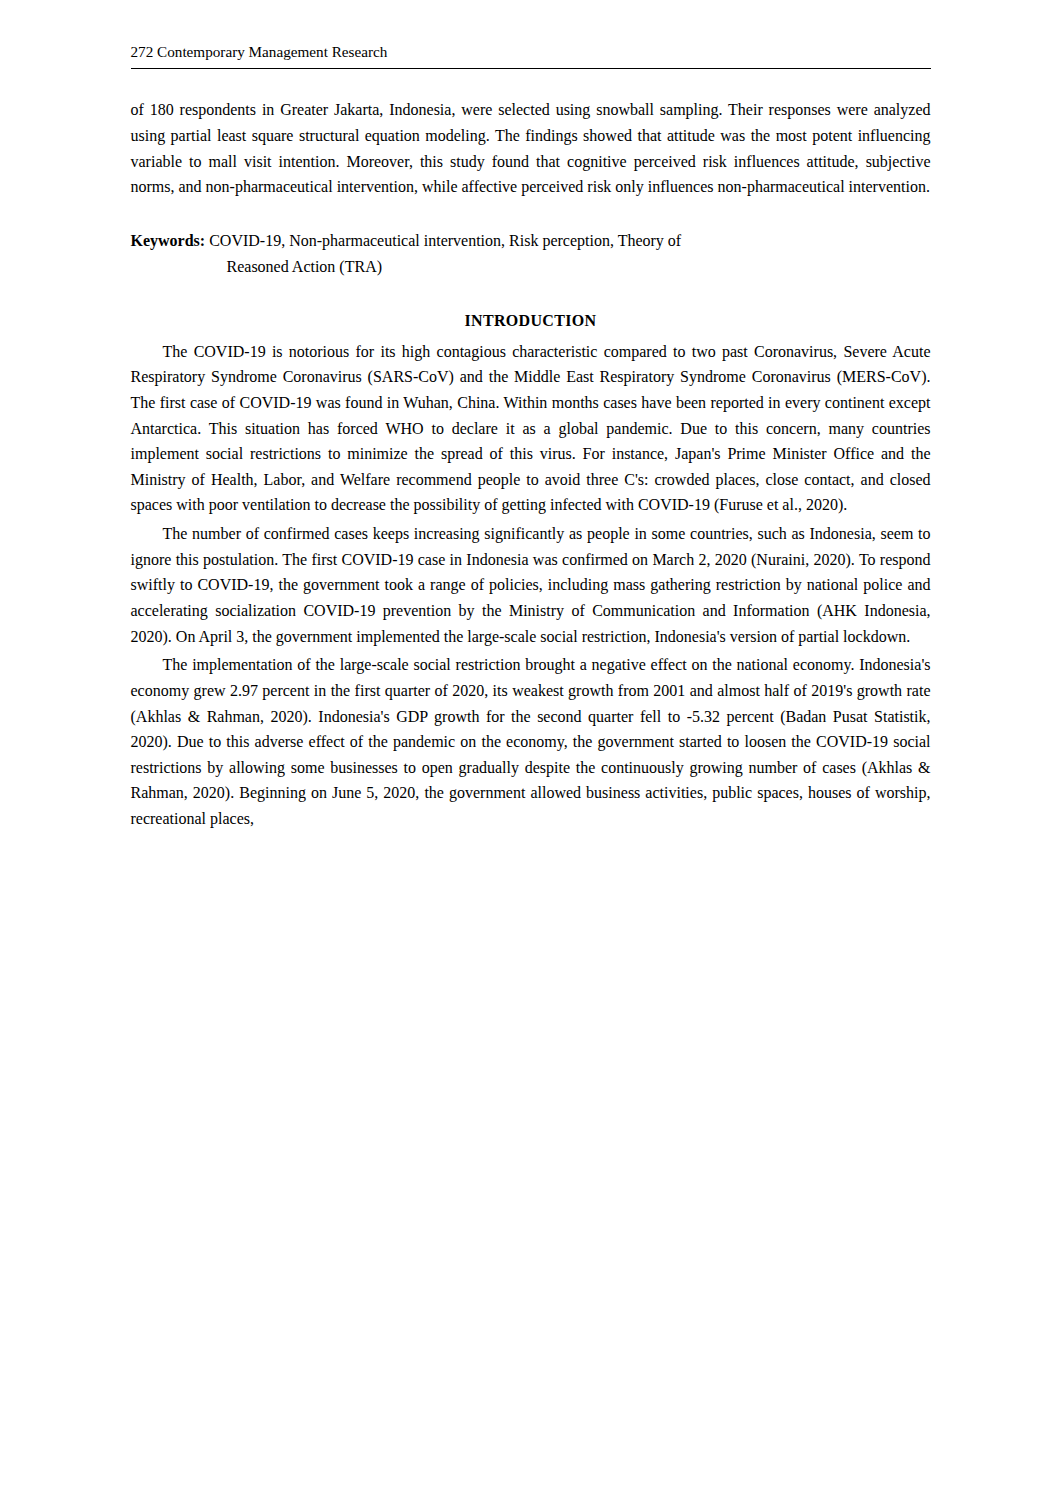272 Contemporary Management Research
of 180 respondents in Greater Jakarta, Indonesia, were selected using snowball sampling. Their responses were analyzed using partial least square structural equation modeling. The findings showed that attitude was the most potent influencing variable to mall visit intention. Moreover, this study found that cognitive perceived risk influences attitude, subjective norms, and non-pharmaceutical intervention, while affective perceived risk only influences non-pharmaceutical intervention.
Keywords: COVID-19, Non-pharmaceutical intervention, Risk perception, Theory of Reasoned Action (TRA)
INTRODUCTION
The COVID-19 is notorious for its high contagious characteristic compared to two past Coronavirus, Severe Acute Respiratory Syndrome Coronavirus (SARS-CoV) and the Middle East Respiratory Syndrome Coronavirus (MERS-CoV). The first case of COVID-19 was found in Wuhan, China. Within months cases have been reported in every continent except Antarctica. This situation has forced WHO to declare it as a global pandemic. Due to this concern, many countries implement social restrictions to minimize the spread of this virus. For instance, Japan's Prime Minister Office and the Ministry of Health, Labor, and Welfare recommend people to avoid three C's: crowded places, close contact, and closed spaces with poor ventilation to decrease the possibility of getting infected with COVID-19 (Furuse et al., 2020).
The number of confirmed cases keeps increasing significantly as people in some countries, such as Indonesia, seem to ignore this postulation. The first COVID-19 case in Indonesia was confirmed on March 2, 2020 (Nuraini, 2020). To respond swiftly to COVID-19, the government took a range of policies, including mass gathering restriction by national police and accelerating socialization COVID-19 prevention by the Ministry of Communication and Information (AHK Indonesia, 2020). On April 3, the government implemented the large-scale social restriction, Indonesia's version of partial lockdown.
The implementation of the large-scale social restriction brought a negative effect on the national economy. Indonesia's economy grew 2.97 percent in the first quarter of 2020, its weakest growth from 2001 and almost half of 2019's growth rate (Akhlas & Rahman, 2020). Indonesia's GDP growth for the second quarter fell to -5.32 percent (Badan Pusat Statistik, 2020). Due to this adverse effect of the pandemic on the economy, the government started to loosen the COVID-19 social restrictions by allowing some businesses to open gradually despite the continuously growing number of cases (Akhlas & Rahman, 2020). Beginning on June 5, 2020, the government allowed business activities, public spaces, houses of worship, recreational places,